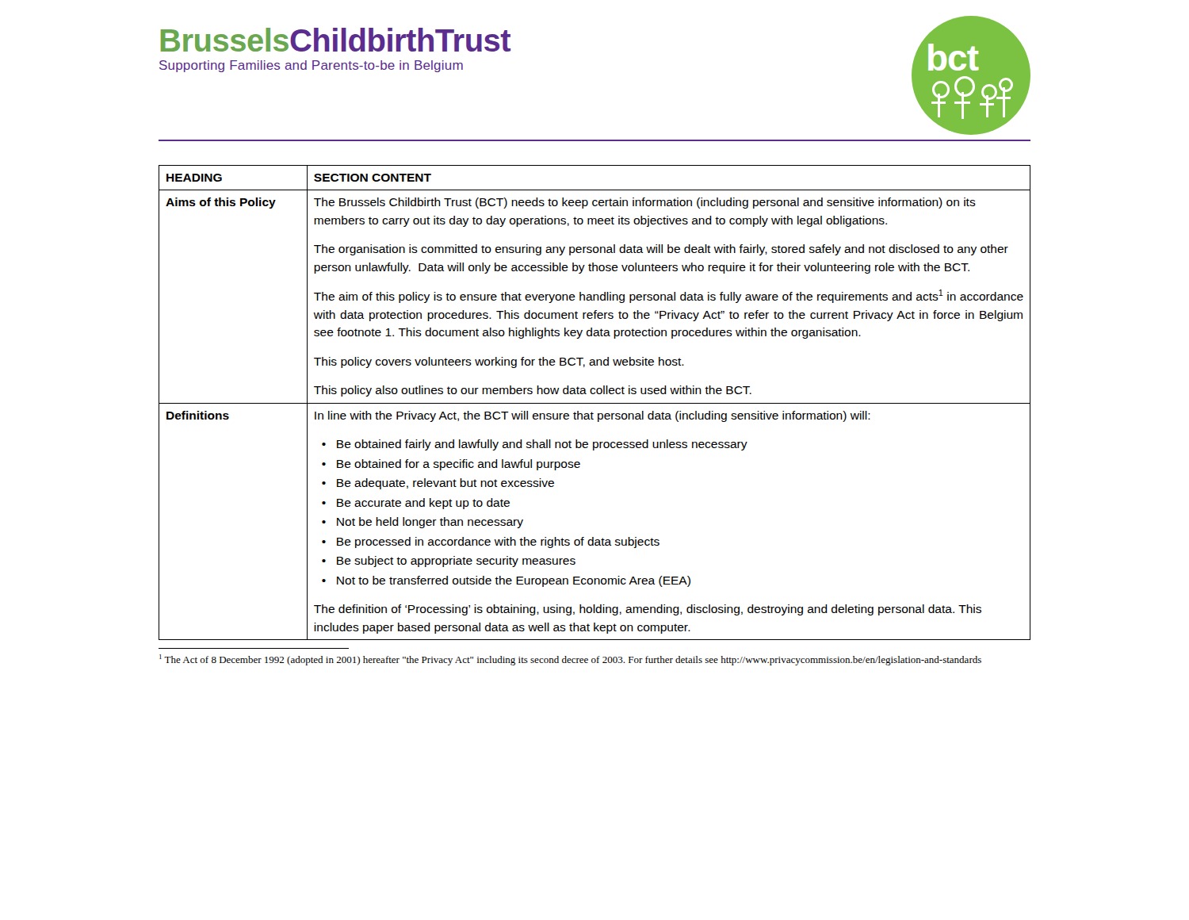Brussels Childbirth Trust
Supporting Families and Parents-to-be in Belgium
bct
| HEADING | SECTION CONTENT |
| --- | --- |
| Aims of this Policy | The Brussels Childbirth Trust (BCT) needs to keep certain information (including personal and sensitive information) on its members to carry out its day to day operations, to meet its objectives and to comply with legal obligations. The organisation is committed to ensuring any personal data will be dealt with fairly, stored safely and not disclosed to any other person unlawfully. Data will only be accessible by those volunteers who require it for their volunteering role with the BCT. The aim of this policy is to ensure that everyone handling personal data is fully aware of the requirements and acts 1 in accordance with data protection procedures. This document refers to the “Privacy Act” to refer to the current Privacy Act in force in Belgium see footnote 1. This document also highlights key data protection procedures within the organisation. This policy covers volunteers working for the BCT, and website host. This policy also outlines to our members how data collect is used within the BCT. |
| Definitions | In line with the Privacy Act, the BCT will ensure that personal data (including sensitive information) will: Be obtained fairly and lawfully and shall not be processed unless necessary Be obtained for a specific and lawful purpose Be adequate, relevant but not excessive Be accurate and kept up to date Not be held longer than necessary Be processed in accordance with the rights of data subjects Be subject to appropriate security measures Not to be transferred outside the European Economic Area (EEA) The definition of ‘Processing’ is obtaining, using, holding, amending, disclosing, destroying and deleting personal data. This includes paper based personal data as well as that kept on computer. |
1 The Act of 8 December 1992 (adopted in 2001) hereafter "the Privacy Act" including its second decree of 2003. For further details see http://www.privacycommission.be/en/legislation-and-standards